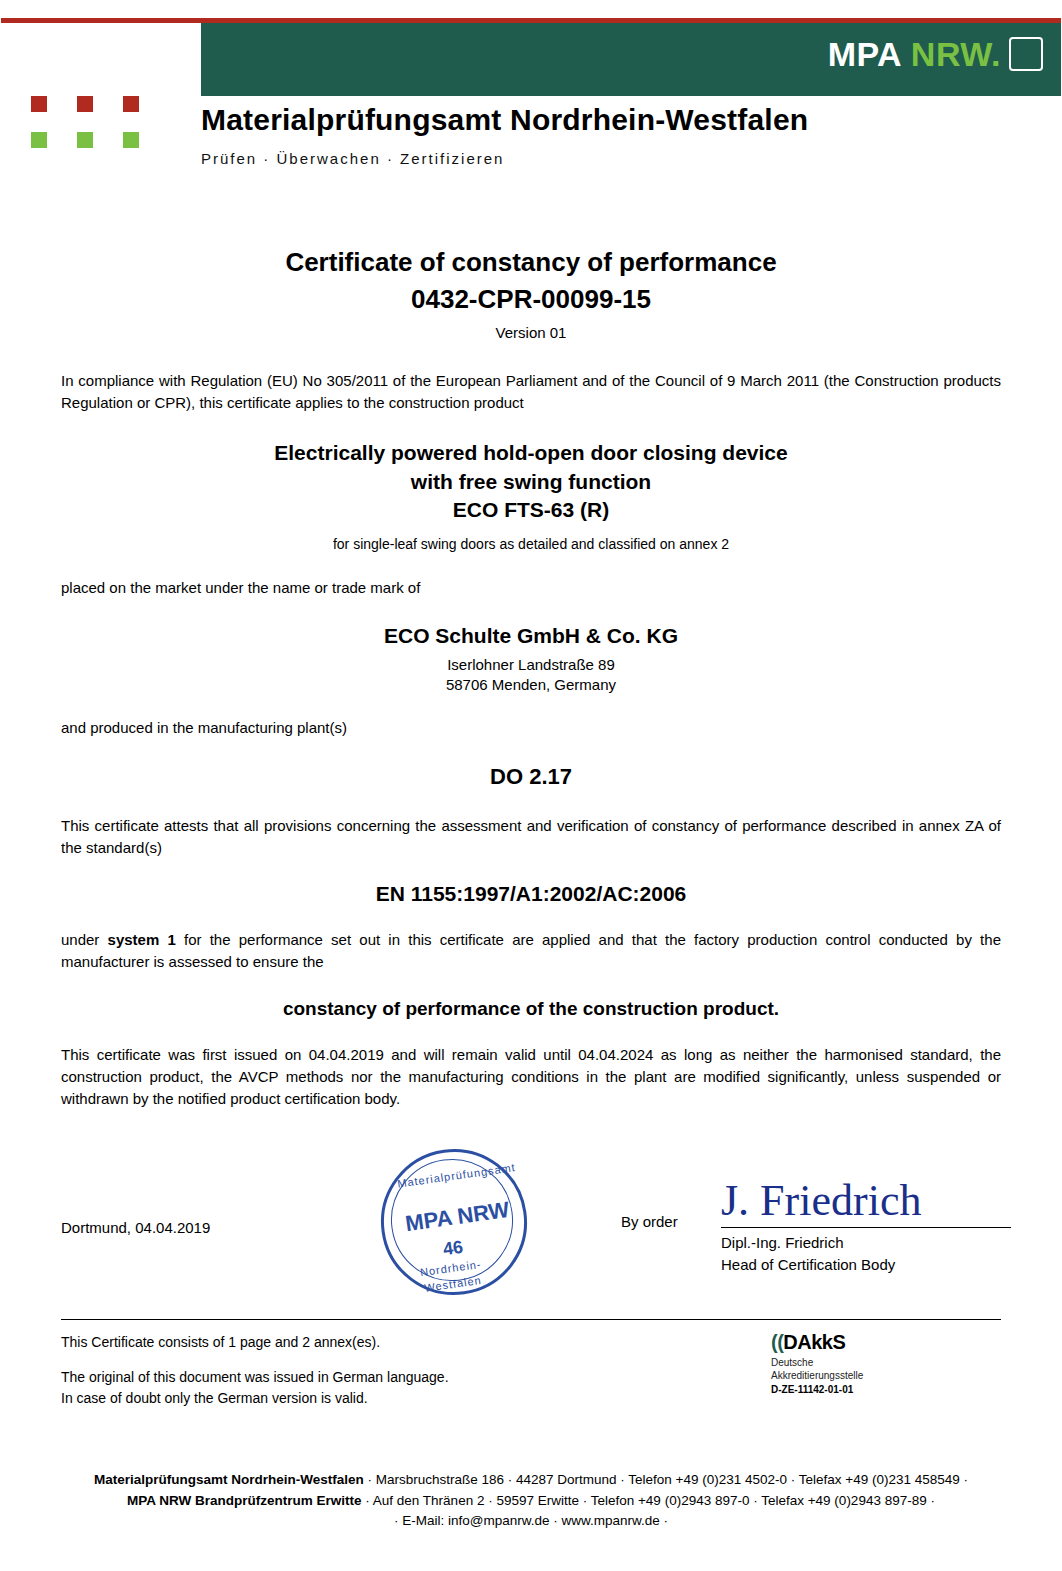MPA NRW.
Materialprüfungsamt Nordrhein-Westfalen
Prüfen · Überwachen · Zertifizieren
Certificate of constancy of performance
0432-CPR-00099-15
Version 01
In compliance with Regulation (EU) No 305/2011 of the European Parliament and of the Council of 9 March 2011 (the Construction products Regulation or CPR), this certificate applies to the construction product
Electrically powered hold-open door closing device
with free swing function ECO FTS-63 (R)
for single-leaf swing doors as detailed and classified on annex 2
placed on the market under the name or trade mark of
ECO Schulte GmbH & Co. KG
Iserlohner Landstraße 89
58706 Menden, Germany
and produced in the manufacturing plant(s)
DO 2.17
This certificate attests that all provisions concerning the assessment and verification of constancy of performance described in annex ZA of the standard(s)
EN 1155:1997/A1:2002/AC:2006
under system 1 for the performance set out in this certificate are applied and that the factory production control conducted by the manufacturer is assessed to ensure the
constancy of performance of the construction product.
This certificate was first issued on 04.04.2019 and will remain valid until 04.04.2024 as long as neither the harmonised standard, the construction product, the AVCP methods nor the manufacturing conditions in the plant are modified significantly, unless suspended or withdrawn by the notified product certification body.
Dortmund, 04.04.2019
Materialprüfungsamt
MPA NRW
46
Nordrhein-Westfalen
By order
J. Friedrich
Dipl.-Ing. Friedrich
Head of Certification Body
This Certificate consists of 1 page and 2 annex(es).
The original of this document was issued in German language.
In case of doubt only the German version is valid.
((DAkkS
Deutsche
Akkreditierungsstelle
D-ZE-11142-01-01
Materialprüfungsamt Nordrhein-Westfalen · Marsbruchstraße 186 · 44287 Dortmund · Telefon +49 (0)231 4502-0 · Telefax +49 (0)231 458549 ·
MPA NRW Brandprüfzentrum Erwitte · Auf den Thränen 2 · 59597 Erwitte · Telefon +49 (0)2943 897-0 · Telefax +49 (0)2943 897-89 ·
· E-Mail: info@mpanrw.de · www.mpanrw.de ·